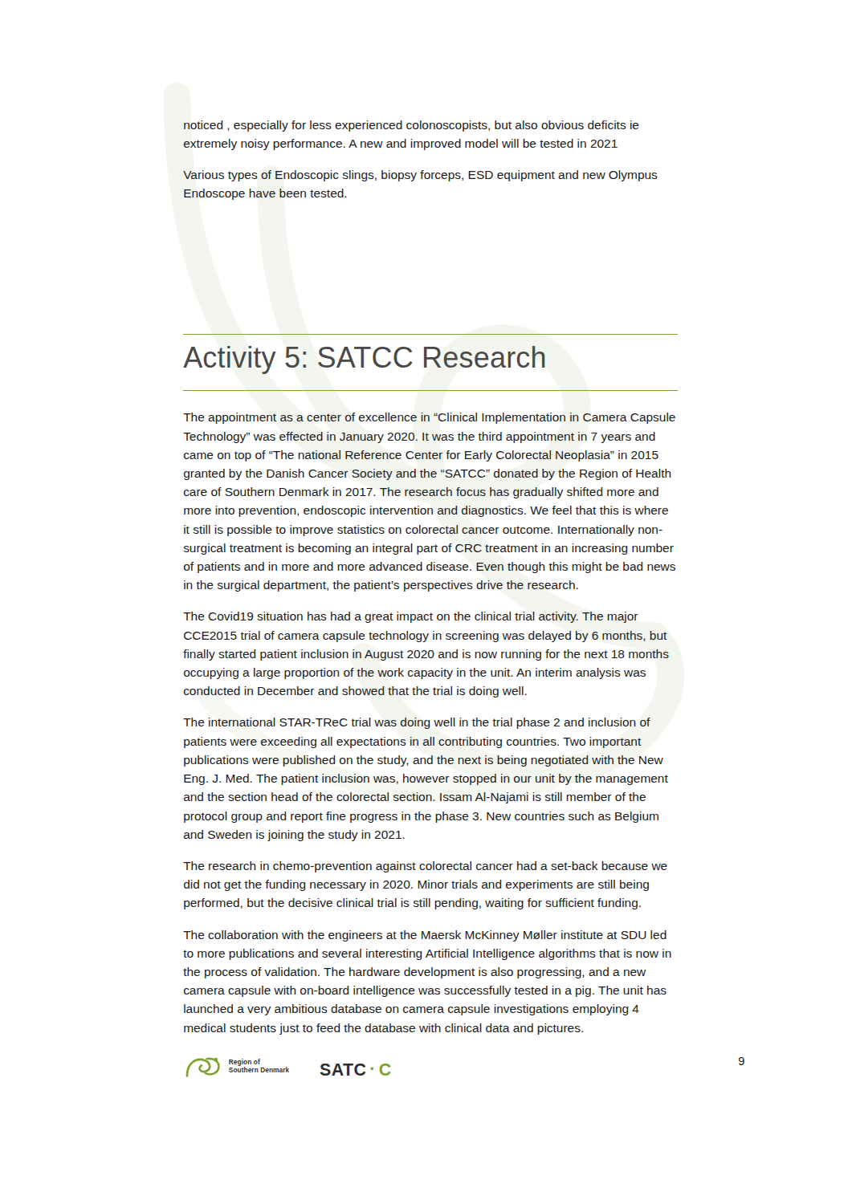noticed , especially for less experienced colonoscopists, but also obvious deficits ie extremely noisy performance. A new and improved model will be tested in 2021
Various types of Endoscopic slings, biopsy forceps, ESD equipment and new Olympus Endoscope have been tested.
Activity 5: SATCC Research
The appointment as a center of excellence in “Clinical Implementation in Camera Capsule Technology” was effected in January 2020. It was the third appointment in 7 years and came on top of “The national Reference Center for Early Colorectal Neoplasia” in 2015 granted by the Danish Cancer Society and the “SATCC” donated by the Region of Health care of Southern Denmark in 2017. The research focus has gradually shifted more and more into prevention, endoscopic intervention and diagnostics. We feel that this is where it still is possible to improve statistics on colorectal cancer outcome. Internationally non-surgical treatment is becoming an integral part of CRC treatment in an increasing number of patients and in more and more advanced disease. Even though this might be bad news in the surgical department, the patient’s perspectives drive the research.
The Covid19 situation has had a great impact on the clinical trial activity. The major CCE2015 trial of camera capsule technology in screening was delayed by 6 months, but finally started patient inclusion in August 2020 and is now running for the next 18 months occupying a large proportion of the work capacity in the unit. An interim analysis was conducted in December and showed that the trial is doing well.
The international STAR-TReC trial was doing well in the trial phase 2 and inclusion of patients were exceeding all expectations in all contributing countries. Two important publications were published on the study, and the next is being negotiated with the New Eng. J. Med. The patient inclusion was, however stopped in our unit by the management and the section head of the colorectal section. Issam Al-Najami is still member of the protocol group and report fine progress in the phase 3. New countries such as Belgium and Sweden is joining the study in 2021.
The research in chemo-prevention against colorectal cancer had a set-back because we did not get the funding necessary in 2020. Minor trials and experiments are still being performed, but the decisive clinical trial is still pending, waiting for sufficient funding.
The collaboration with the engineers at the Maersk McKinney Møller institute at SDU led to more publications and several interesting Artificial Intelligence algorithms that is now in the process of validation. The hardware development is also progressing, and a new camera capsule with on-board intelligence was successfully tested in a pig. The unit has launched a very ambitious database on camera capsule investigations employing 4 medical students just to feed the database with clinical data and pictures.
9
Region of
Southern Denmark
SATC·C